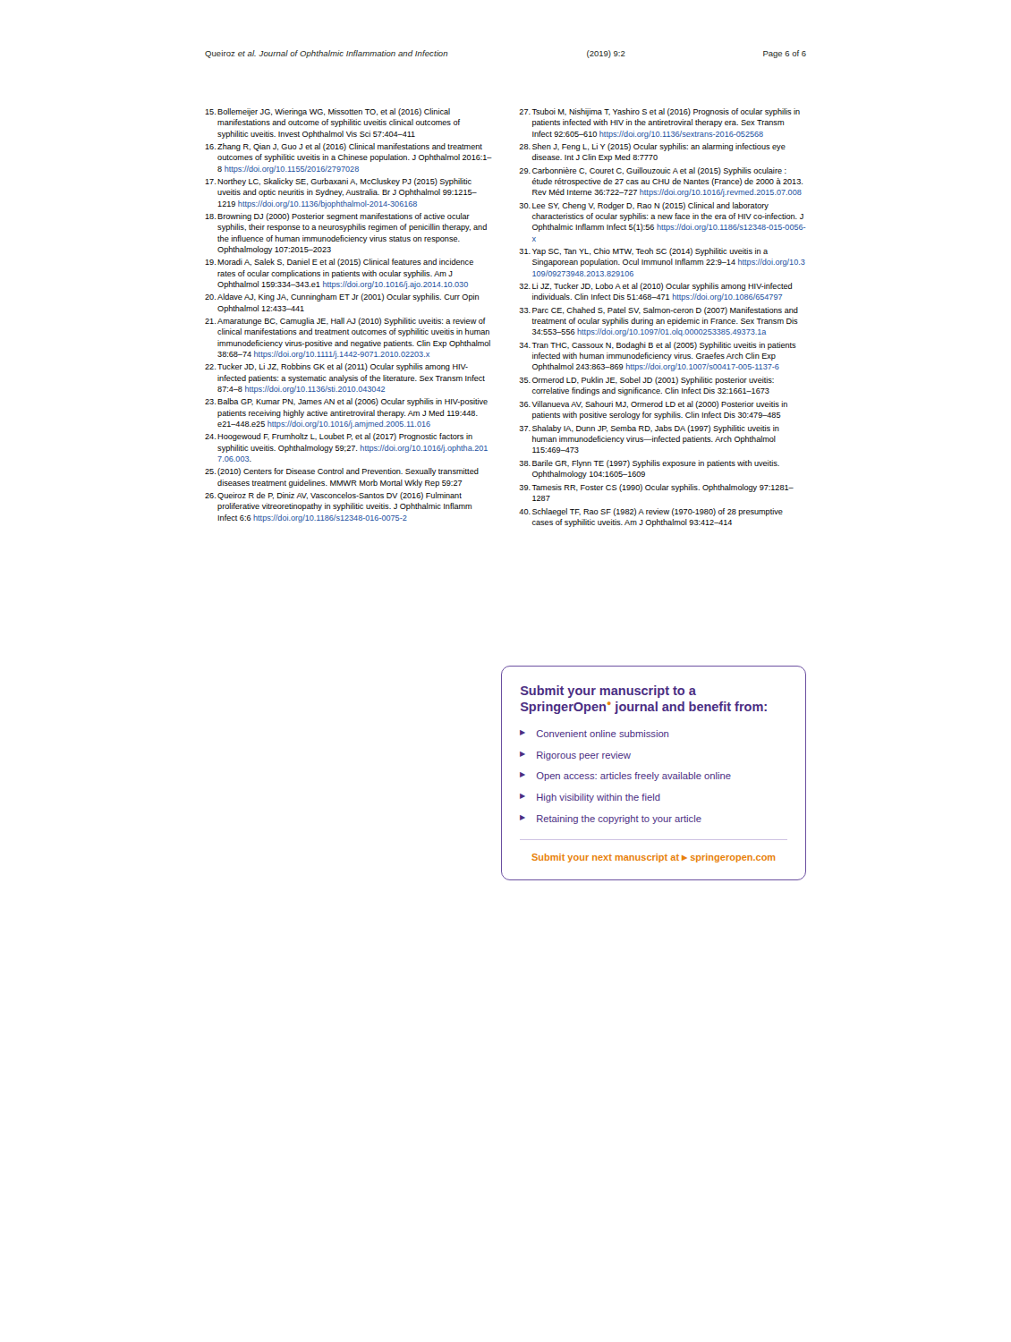Queiroz et al. Journal of Ophthalmic Inflammation and Infection
(2019) 9:2
Page 6 of 6
Bollemeijer JG, Wieringa WG, Missotten TO, et al (2016) Clinical manifestations and outcome of syphilitic uveitis clinical outcomes of syphilitic uveitis. Invest Ophthalmol Vis Sci 57:404–411
Zhang R, Qian J, Guo J et al (2016) Clinical manifestations and treatment outcomes of syphilitic uveitis in a Chinese population. J Ophthalmol 2016:1–8 https://doi.org/10.1155/2016/2797028
Northey LC, Skalicky SE, Gurbaxani A, McCluskey PJ (2015) Syphilitic uveitis and optic neuritis in Sydney, Australia. Br J Ophthalmol 99:1215–1219 https://doi.org/10.1136/bjophthalmol-2014-306168
Browning DJ (2000) Posterior segment manifestations of active ocular syphilis, their response to a neurosyphilis regimen of penicillin therapy, and the influence of human immunodeficiency virus status on response. Ophthalmology 107:2015–2023
Moradi A, Salek S, Daniel E et al (2015) Clinical features and incidence rates of ocular complications in patients with ocular syphilis. Am J Ophthalmol 159:334–343.e1 https://doi.org/10.1016/j.ajo.2014.10.030
Aldave AJ, King JA, Cunningham ET Jr (2001) Ocular syphilis. Curr Opin Ophthalmol 12:433–441
Amaratunge BC, Camuglia JE, Hall AJ (2010) Syphilitic uveitis: a review of clinical manifestations and treatment outcomes of syphilitic uveitis in human immunodeficiency virus-positive and negative patients. Clin Exp Ophthalmol 38:68–74 https://doi.org/10.1111/j.1442-9071.2010.02203.x
Tucker JD, Li JZ, Robbins GK et al (2011) Ocular syphilis among HIV-infected patients: a systematic analysis of the literature. Sex Transm Infect 87:4–8 https://doi.org/10.1136/sti.2010.043042
Balba GP, Kumar PN, James AN et al (2006) Ocular syphilis in HIV-positive patients receiving highly active antiretroviral therapy. Am J Med 119:448. e21–448.e25 https://doi.org/10.1016/j.amjmed.2005.11.016
Hoogewoud F, Frumholtz L, Loubet P, et al (2017) Prognostic factors in syphilitic uveitis. Ophthalmology 59;27. https://doi.org/10.1016/j.ophtha.2017.06.003.
(2010) Centers for Disease Control and Prevention. Sexually transmitted diseases treatment guidelines. MMWR Morb Mortal Wkly Rep 59:27
Queiroz R de P, Diniz AV, Vasconcelos-Santos DV (2016) Fulminant proliferative vitreoretinopathy in syphilitic uveitis. J Ophthalmic Inflamm Infect 6:6 https://doi.org/10.1186/s12348-016-0075-2
Tsuboi M, Nishijima T, Yashiro S et al (2016) Prognosis of ocular syphilis in patients infected with HIV in the antiretroviral therapy era. Sex Transm Infect 92:605–610 https://doi.org/10.1136/sextrans-2016-052568
Shen J, Feng L, Li Y (2015) Ocular syphilis: an alarming infectious eye disease. Int J Clin Exp Med 8:7770
Carbonnière C, Couret C, Guillouzouic A et al (2015) Syphilis oculaire : étude rétrospective de 27 cas au CHU de Nantes (France) de 2000 à 2013. Rev Méd Interne 36:722–727 https://doi.org/10.1016/j.revmed.2015.07.008
Lee SY, Cheng V, Rodger D, Rao N (2015) Clinical and laboratory characteristics of ocular syphilis: a new face in the era of HIV co-infection. J Ophthalmic Inflamm Infect 5(1):56 https://doi.org/10.1186/s12348-015-0056-x
Yap SC, Tan YL, Chio MTW, Teoh SC (2014) Syphilitic uveitis in a Singaporean population. Ocul Immunol Inflamm 22:9–14 https://doi.org/10.3109/09273948.2013.829106
Li JZ, Tucker JD, Lobo A et al (2010) Ocular syphilis among HIV-infected individuals. Clin Infect Dis 51:468–471 https://doi.org/10.1086/654797
Parc CE, Chahed S, Patel SV, Salmon-ceron D (2007) Manifestations and treatment of ocular syphilis during an epidemic in France. Sex Transm Dis 34:553–556 https://doi.org/10.1097/01.olq.0000253385.49373.1a
Tran THC, Cassoux N, Bodaghi B et al (2005) Syphilitic uveitis in patients infected with human immunodeficiency virus. Graefes Arch Clin Exp Ophthalmol 243:863–869 https://doi.org/10.1007/s00417-005-1137-6
Ormerod LD, Puklin JE, Sobel JD (2001) Syphilitic posterior uveitis: correlative findings and significance. Clin Infect Dis 32:1661–1673
Villanueva AV, Sahouri MJ, Ormerod LD et al (2000) Posterior uveitis in patients with positive serology for syphilis. Clin Infect Dis 30:479–485
Shalaby IA, Dunn JP, Semba RD, Jabs DA (1997) Syphilitic uveitis in human immunodeficiency virus—infected patients. Arch Ophthalmol 115:469–473
Barile GR, Flynn TE (1997) Syphilis exposure in patients with uveitis. Ophthalmology 104:1605–1609
Tamesis RR, Foster CS (1990) Ocular syphilis. Ophthalmology 97:1281–1287
Schlaegel TF, Rao SF (1982) A review (1970-1980) of 28 presumptive cases of syphilitic uveitis. Am J Ophthalmol 93:412–414
Submit your manuscript to a SpringerOpen● journal and benefit from:
Convenient online submission
Rigorous peer review
Open access: articles freely available online
High visibility within the field
Retaining the copyright to your article
Submit your next manuscript at ▶ springeropen.com